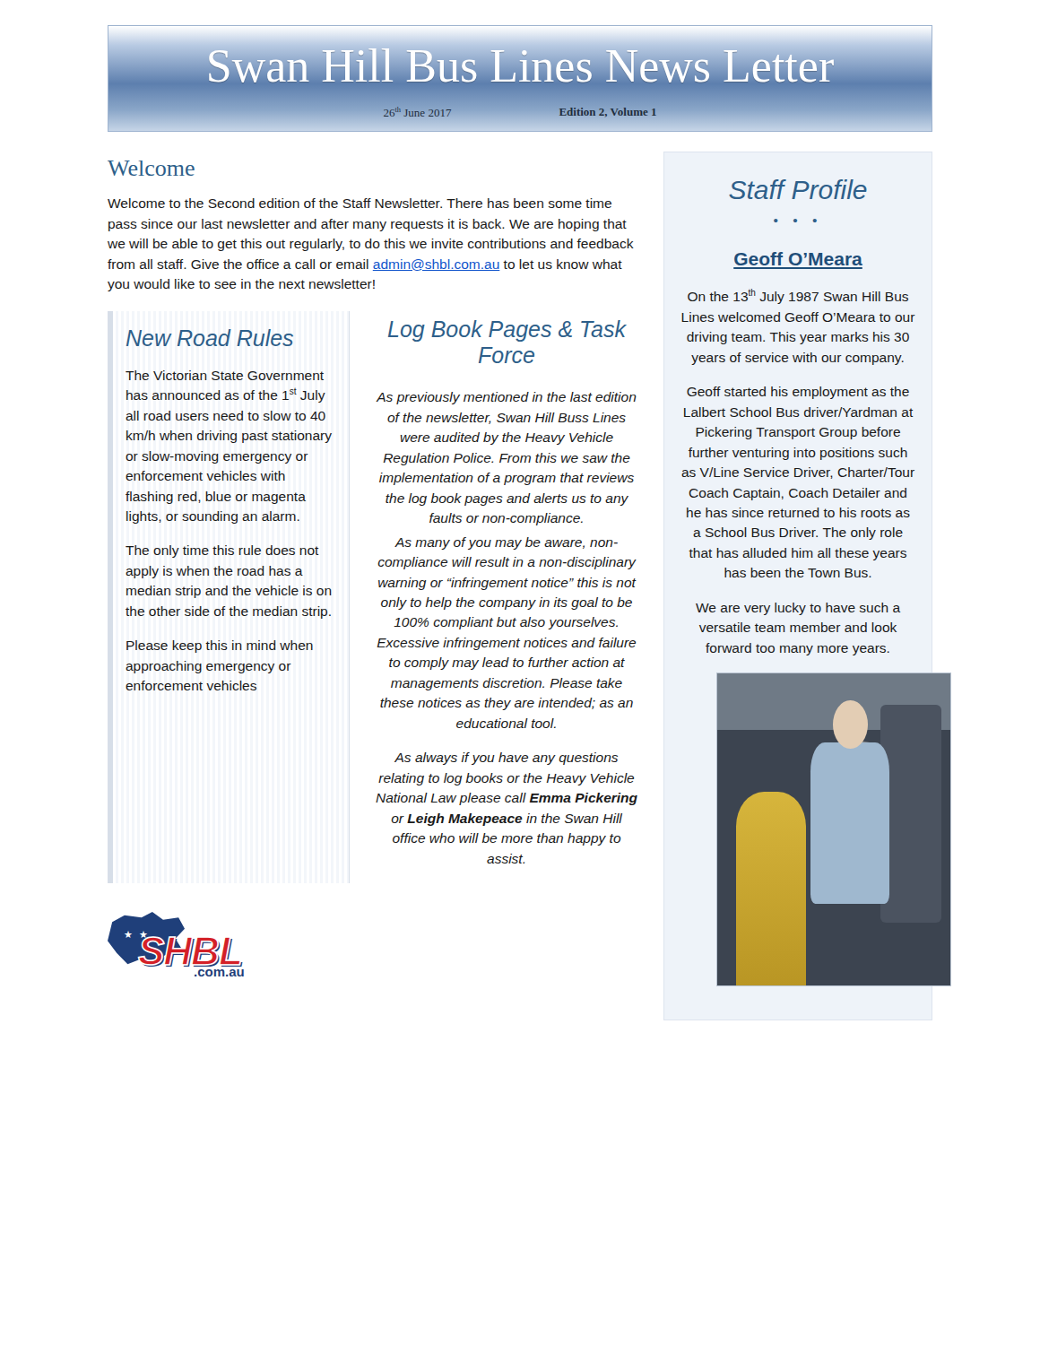Swan Hill Bus Lines News Letter
26th June 2017 Edition 2, Volume 1
Welcome
Welcome to the Second edition of the Staff Newsletter. There has been some time pass since our last newsletter and after many requests it is back. We are hoping that we will be able to get this out regularly, to do this we invite contributions and feedback from all staff. Give the office a call or email admin@shbl.com.au to let us know what you would like to see in the next newsletter!
New Road Rules
The Victorian State Government has announced as of the 1st July all road users need to slow to 40 km/h when driving past stationary or slow-moving emergency or enforcement vehicles with flashing red, blue or magenta lights, or sounding an alarm.
The only time this rule does not apply is when the road has a median strip and the vehicle is on the other side of the median strip.
Please keep this in mind when approaching emergency or enforcement vehicles
Log Book Pages & Task Force
As previously mentioned in the last edition of the newsletter, Swan Hill Buss Lines were audited by the Heavy Vehicle Regulation Police. From this we saw the implementation of a program that reviews the log book pages and alerts us to any faults or non-compliance.
As many of you may be aware, non-compliance will result in a non-disciplinary warning or “infringement notice” this is not only to help the company in its goal to be 100% compliant but also yourselves. Excessive infringement notices and failure to comply may lead to further action at managements discretion. Please take these notices as they are intended; as an educational tool.
As always if you have any questions relating to log books or the Heavy Vehicle National Law please call Emma Pickering or Leigh Makepeace in the Swan Hill office who will be more than happy to assist.
SHBL .com.au
Staff Profile
• • •
Geoff O’Meara
On the 13th July 1987 Swan Hill Bus Lines welcomed Geoff O’Meara to our driving team. This year marks his 30 years of service with our company.
Geoff started his employment as the Lalbert School Bus driver/Yardman at Pickering Transport Group before further venturing into positions such as V/Line Service Driver, Charter/Tour Coach Captain, Coach Detailer and he has since returned to his roots as a School Bus Driver. The only role that has alluded him all these years has been the Town Bus.
We are very lucky to have such a versatile team member and look forward too many more years.